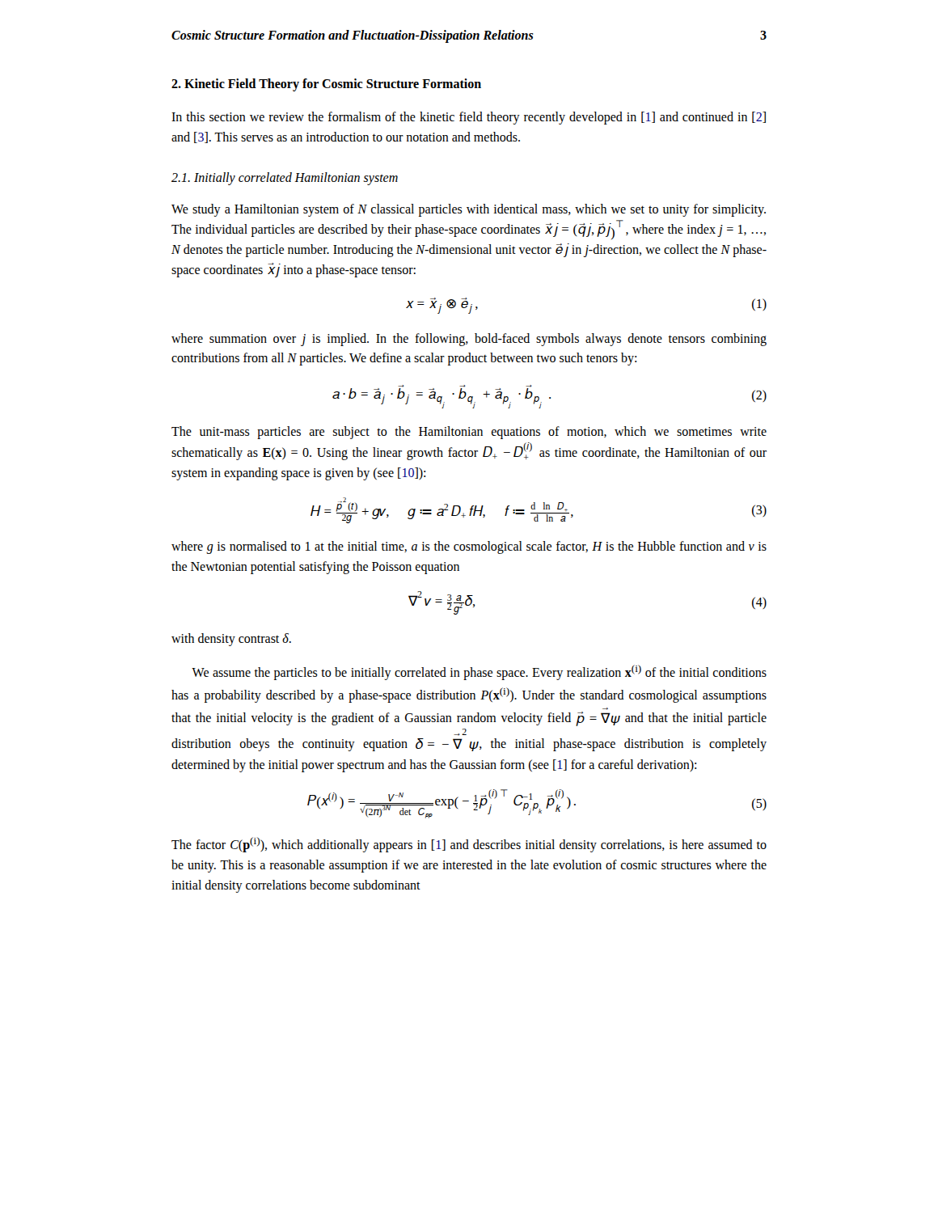Cosmic Structure Formation and Fluctuation-Dissipation Relations 3
2. Kinetic Field Theory for Cosmic Structure Formation
In this section we review the formalism of the kinetic field theory recently developed in [1] and continued in [2] and [3]. This serves as an introduction to our notation and methods.
2.1. Initially correlated Hamiltonian system
We study a Hamiltonian system of N classical particles with identical mass, which we set to unity for simplicity. The individual particles are described by their phase-space coordinates x→j=(q→j,p→j)⊤, where the index j = 1, …, N denotes the particle number. Introducing the N-dimensional unit vector e→j in j-direction, we collect the N phase-space coordinates x→j into a phase-space tensor:
x = x→j ⊗ e→j ,
(1)
where summation over j is implied. In the following, bold-faced symbols always denote tensors combining contributions from all N particles. We define a scalar product between two such tenors by:
a · b = a→j · b→j = a→qj · b→qj + a→pj · b→pj .
(2)
The unit-mass particles are subject to the Hamiltonian equations of motion, which we sometimes write schematically as E(x) = 0. Using the linear growth factor D+−D+(i) as time coordinate, the Hamiltonian of our system in expanding space is given by (see [10]):
H = p→2(t) 2g + gv , g ≔ a2 D+ fH , f ≔ d ln D+ d ln a ,
(3)
where g is normalised to 1 at the initial time, a is the cosmological scale factor, H is the Hubble function and v is the Newtonian potential satisfying the Poisson equation
∇2 v = 32 ag2 δ ,
(4)
with density contrast δ.
We assume the particles to be initially correlated in phase space. Every realization x(i) of the initial conditions has a probability described by a phase-space distribution P(x(i)). Under the standard cosmological assumptions that the initial velocity is the gradient of a Gaussian random velocity field p→=∇→ψ and that the initial particle distribution obeys the continuity equation δ=−∇→2ψ, the initial phase-space distribution is completely determined by the initial power spectrum and has the Gaussian form (see [1] for a careful derivation):
P(x(i)) = V−N (2π)3N det Cpp exp ( − 12 p→j(i)⊤ Cpjpk−1 p→k(i) ) .
(5)
The factor C(p(i)), which additionally appears in [1] and describes initial density correlations, is here assumed to be unity. This is a reasonable assumption if we are interested in the late evolution of cosmic structures where the initial density correlations become subdominant